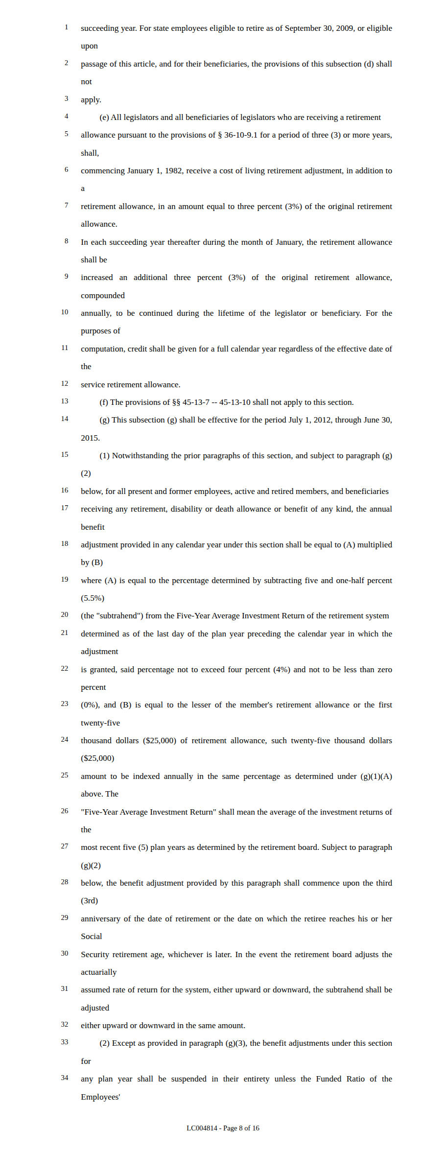succeeding year. For state employees eligible to retire as of September 30, 2009, or eligible upon
passage of this article, and for their beneficiaries, the provisions of this subsection (d) shall not
apply.
(e) All legislators and all beneficiaries of legislators who are receiving a retirement
allowance pursuant to the provisions of § 36-10-9.1 for a period of three (3) or more years, shall,
commencing January 1, 1982, receive a cost of living retirement adjustment, in addition to a
retirement allowance, in an amount equal to three percent (3%) of the original retirement allowance.
In each succeeding year thereafter during the month of January, the retirement allowance shall be
increased an additional three percent (3%) of the original retirement allowance, compounded
annually, to be continued during the lifetime of the legislator or beneficiary. For the purposes of
computation, credit shall be given for a full calendar year regardless of the effective date of the
service retirement allowance.
(f) The provisions of §§ 45-13-7 -- 45-13-10 shall not apply to this section.
(g) This subsection (g) shall be effective for the period July 1, 2012, through June 30, 2015.
(1) Notwithstanding the prior paragraphs of this section, and subject to paragraph (g)(2)
below, for all present and former employees, active and retired members, and beneficiaries
receiving any retirement, disability or death allowance or benefit of any kind, the annual benefit
adjustment provided in any calendar year under this section shall be equal to (A) multiplied by (B)
where (A) is equal to the percentage determined by subtracting five and one-half percent (5.5%)
(the "subtrahend") from the Five-Year Average Investment Return of the retirement system
determined as of the last day of the plan year preceding the calendar year in which the adjustment
is granted, said percentage not to exceed four percent (4%) and not to be less than zero percent
(0%), and (B) is equal to the lesser of the member's retirement allowance or the first twenty-five
thousand dollars ($25,000) of retirement allowance, such twenty-five thousand dollars ($25,000)
amount to be indexed annually in the same percentage as determined under (g)(1)(A) above. The
"Five-Year Average Investment Return" shall mean the average of the investment returns of the
most recent five (5) plan years as determined by the retirement board. Subject to paragraph (g)(2)
below, the benefit adjustment provided by this paragraph shall commence upon the third (3rd)
anniversary of the date of retirement or the date on which the retiree reaches his or her Social
Security retirement age, whichever is later. In the event the retirement board adjusts the actuarially
assumed rate of return for the system, either upward or downward, the subtrahend shall be adjusted
either upward or downward in the same amount.
(2) Except as provided in paragraph (g)(3), the benefit adjustments under this section for
any plan year shall be suspended in their entirety unless the Funded Ratio of the Employees'
LC004814 - Page 8 of 16